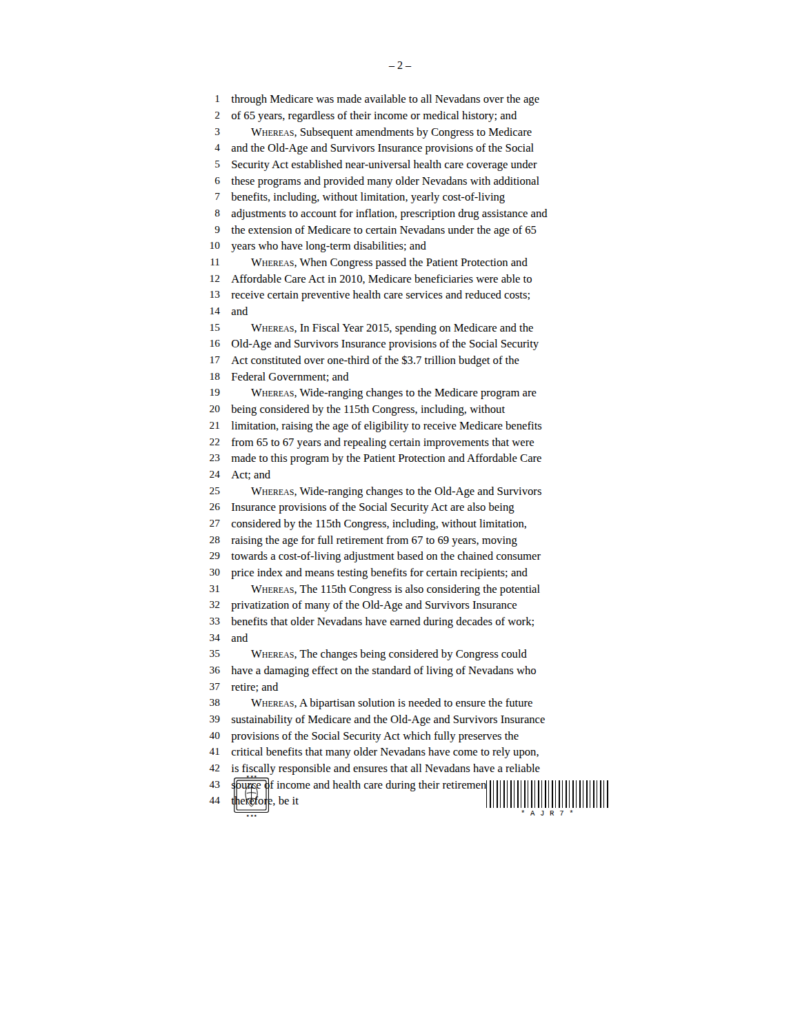– 2 –
| 1 | through Medicare was made available to all Nevadans over the age |
| 2 | of 65 years, regardless of their income or medical history; and |
| 3 | Whereas , Subsequent amendments by Congress to Medicare |
| 4 | and the Old-Age and Survivors Insurance provisions of the Social |
| 5 | Security Act established near-universal health care coverage under |
| 6 | these programs and provided many older Nevadans with additional |
| 7 | benefits, including, without limitation, yearly cost-of-living |
| 8 | adjustments to account for inflation, prescription drug assistance and |
| 9 | the extension of Medicare to certain Nevadans under the age of 65 |
| 10 | years who have long-term disabilities; and |
| 11 | Whereas , When Congress passed the Patient Protection and |
| 12 | Affordable Care Act in 2010, Medicare beneficiaries were able to |
| 13 | receive certain preventive health care services and reduced costs; |
| 14 | and |
| 15 | Whereas , In Fiscal Year 2015, spending on Medicare and the |
| 16 | Old-Age and Survivors Insurance provisions of the Social Security |
| 17 | Act constituted over one-third of the $3.7 trillion budget of the |
| 18 | Federal Government; and |
| 19 | Whereas , Wide-ranging changes to the Medicare program are |
| 20 | being considered by the 115th Congress, including, without |
| 21 | limitation, raising the age of eligibility to receive Medicare benefits |
| 22 | from 65 to 67 years and repealing certain improvements that were |
| 23 | made to this program by the Patient Protection and Affordable Care |
| 24 | Act; and |
| 25 | Whereas , Wide-ranging changes to the Old-Age and Survivors |
| 26 | Insurance provisions of the Social Security Act are also being |
| 27 | considered by the 115th Congress, including, without limitation, |
| 28 | raising the age for full retirement from 67 to 69 years, moving |
| 29 | towards a cost-of-living adjustment based on the chained consumer |
| 30 | price index and means testing benefits for certain recipients; and |
| 31 | Whereas , The 115th Congress is also considering the potential |
| 32 | privatization of many of the Old-Age and Survivors Insurance |
| 33 | benefits that older Nevadans have earned during decades of work; |
| 34 | and |
| 35 | Whereas , The changes being considered by Congress could |
| 36 | have a damaging effect on the standard of living of Nevadans who |
| 37 | retire; and |
| 38 | Whereas , A bipartisan solution is needed to ensure the future |
| 39 | sustainability of Medicare and the Old-Age and Survivors Insurance |
| 40 | provisions of the Social Security Act which fully preserves the |
| 41 | critical benefits that many older Nevadans have come to rely upon, |
| 42 | is fiscally responsible and ensures that all Nevadans have a reliable |
| 43 | source of income and health care during their retirement; now, |
| 44 | therefore, be it |
★ ★ ★ ★ ★ ★
* A J R 7 *